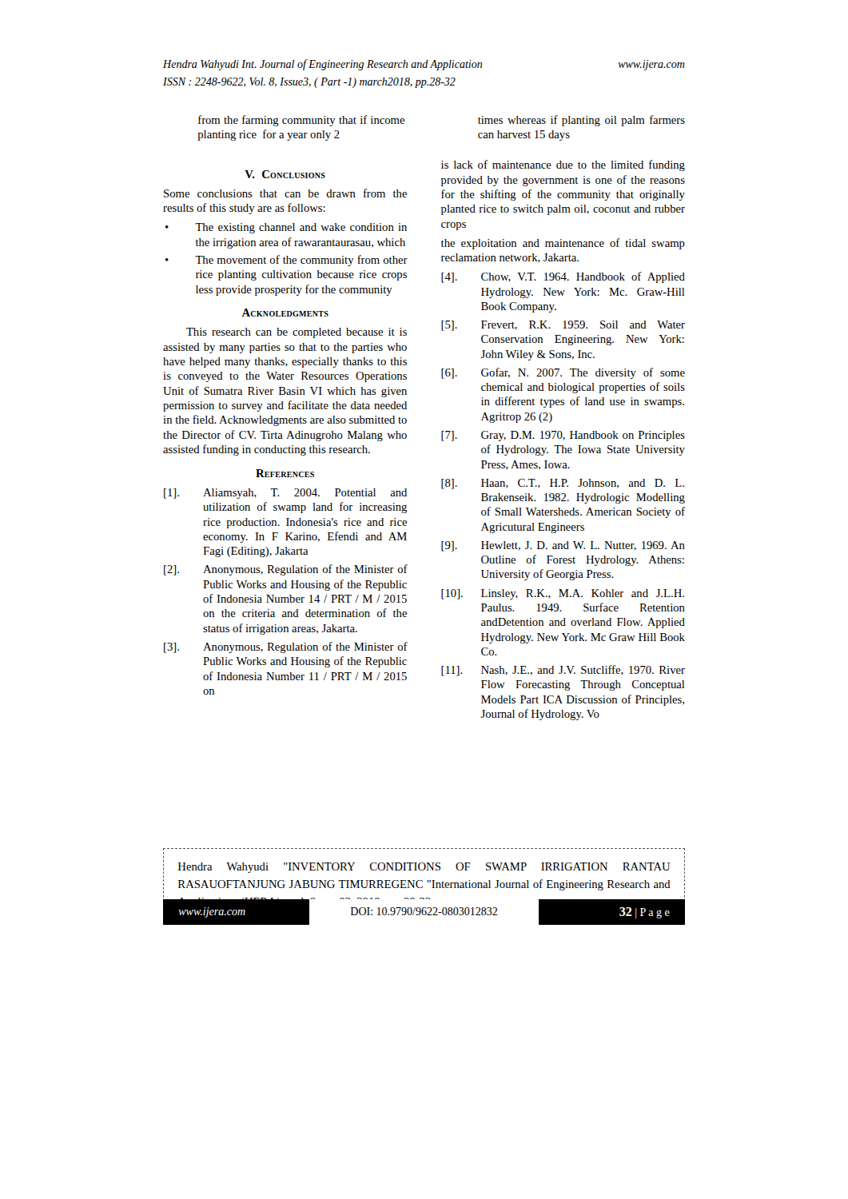Hendra Wahyudi Int. Journal of Engineering Research and Application www.ijera.com
ISSN : 2248-9622, Vol. 8, Issue3, ( Part -1) march2018, pp.28-32
from the farming community that if income planting rice for a year only 2
times whereas if planting oil palm farmers can harvest 15 days
V. Conclusions
Some conclusions that can be drawn from the results of this study are as follows:
The existing channel and wake condition in the irrigation area of rawarantaurasau, which
The movement of the community from other rice planting cultivation because rice crops less provide prosperity for the community
Acknoledgments
This research can be completed because it is assisted by many parties so that to the parties who have helped many thanks, especially thanks to this is conveyed to the Water Resources Operations Unit of Sumatra River Basin VI which has given permission to survey and facilitate the data needed in the field. Acknowledgments are also submitted to the Director of CV. Tirta Adinugroho Malang who assisted funding in conducting this research.
References
[1]. Aliamsyah, T. 2004. Potential and utilization of swamp land for increasing rice production. Indonesia's rice and rice economy. In F Karino, Efendi and AM Fagi (Editing), Jakarta
[2]. Anonymous, Regulation of the Minister of Public Works and Housing of the Republic of Indonesia Number 14 / PRT / M / 2015 on the criteria and determination of the status of irrigation areas, Jakarta.
[3]. Anonymous, Regulation of the Minister of Public Works and Housing of the Republic of Indonesia Number 11 / PRT / M / 2015 on
is lack of maintenance due to the limited funding provided by the government is one of the reasons for the shifting of the community that originally planted rice to switch palm oil, coconut and rubber crops
the exploitation and maintenance of tidal swamp reclamation network, Jakarta.
[4]. Chow, V.T. 1964. Handbook of Applied Hydrology. New York: Mc. Graw-Hill Book Company.
[5]. Frevert, R.K. 1959. Soil and Water Conservation Engineering. New York: John Wiley & Sons, Inc.
[6]. Gofar, N. 2007. The diversity of some chemical and biological properties of soils in different types of land use in swamps. Agritrop 26 (2)
[7]. Gray, D.M. 1970, Handbook on Principles of Hydrology. The Iowa State University Press, Ames, Iowa.
[8]. Haan, C.T., H.P. Johnson, and D. L. Brakenseik. 1982. Hydrologic Modelling of Small Watersheds. American Society of Agricutural Engineers
[9]. Hewlett, J. D. and W. L. Nutter, 1969. An Outline of Forest Hydrology. Athens: University of Georgia Press.
[10]. Linsley, R.K., M.A. Kohler and J.L.H. Paulus. 1949. Surface Retention andDetention and overland Flow. Applied Hydrology. New York. Mc Graw Hill Book Co.
[11]. Nash, J.E., and J.V. Sutcliffe, 1970. River Flow Forecasting Through Conceptual Models Part ICA Discussion of Principles, Journal of Hydrology. Vo
Hendra Wahyudi "INVENTORY CONDITIONS OF SWAMP IRRIGATION RANTAU RASAUOFTANJUNG JABUNG TIMURREGENC "International Journal of Engineering Research and Applications (IJERA) , vol. 8, no. 03, 2018, pp. 28-32
www.ijera.com
DOI: 10.9790/9622-0803012832
32 | P a g e